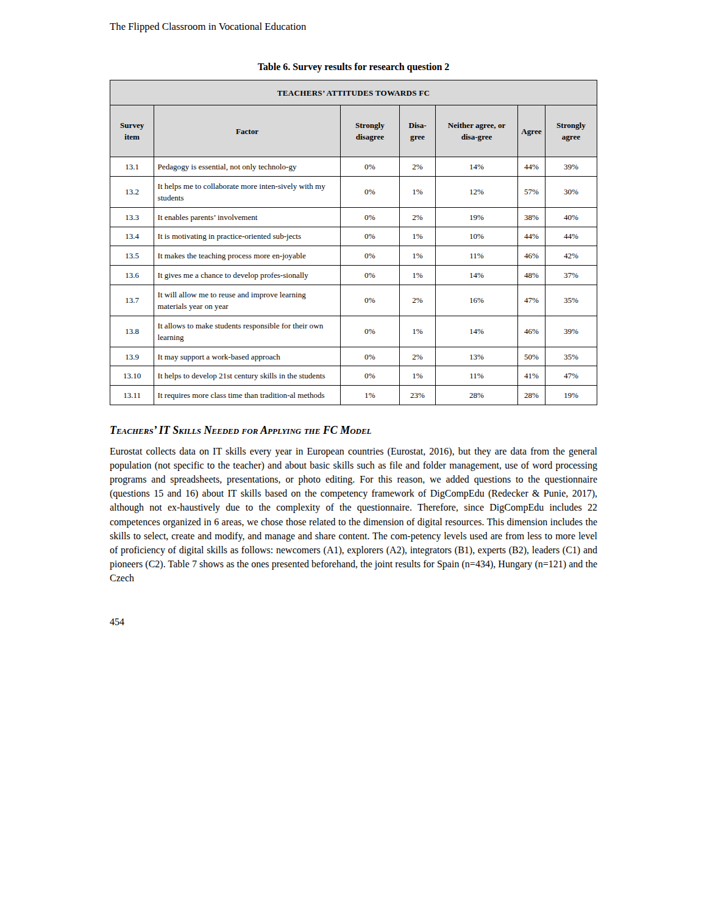The Flipped Classroom in Vocational Education
Table 6. Survey results for research question 2
| TEACHERS’ ATTITUDES TOWARDS FC |
| --- |
| Survey item | Factor | Strongly disagree | Disa-gree | Neither agree, or disa-gree | Agree | Strongly agree |
| 13.1 | Pedagogy is essential, not only technolo-gy | 0% | 2% | 14% | 44% | 39% |
| 13.2 | It helps me to collaborate more inten-sively with my students | 0% | 1% | 12% | 57% | 30% |
| 13.3 | It enables parents’ involvement | 0% | 2% | 19% | 38% | 40% |
| 13.4 | It is motivating in practice-oriented sub-jects | 0% | 1% | 10% | 44% | 44% |
| 13.5 | It makes the teaching process more en-joyable | 0% | 1% | 11% | 46% | 42% |
| 13.6 | It gives me a chance to develop profes-sionally | 0% | 1% | 14% | 48% | 37% |
| 13.7 | It will allow me to reuse and improve learning materials year on year | 0% | 2% | 16% | 47% | 35% |
| 13.8 | It allows to make students responsible for their own learning | 0% | 1% | 14% | 46% | 39% |
| 13.9 | It may support a work-based approach | 0% | 2% | 13% | 50% | 35% |
| 13.10 | It helps to develop 21st century skills in the students | 0% | 1% | 11% | 41% | 47% |
| 13.11 | It requires more class time than tradition-al methods | 1% | 23% | 28% | 28% | 19% |
Teachers’ IT Skills Needed for Applying the FC Model
Eurostat collects data on IT skills every year in European countries (Eurostat, 2016), but they are data from the general population (not specific to the teacher) and about basic skills such as file and folder management, use of word processing programs and spreadsheets, presentations, or photo editing. For this reason, we added questions to the questionnaire (questions 15 and 16) about IT skills based on the competency framework of DigCompEdu (Redecker & Punie, 2017), although not ex-haustively due to the complexity of the questionnaire. Therefore, since DigCompEdu includes 22 competences organized in 6 areas, we chose those related to the dimension of digital resources. This dimension includes the skills to select, create and modify, and manage and share content. The com-petency levels used are from less to more level of proficiency of digital skills as follows: newcomers (A1), explorers (A2), integrators (B1), experts (B2), leaders (C1) and pioneers (C2). Table 7 shows as the ones presented beforehand, the joint results for Spain (n=434), Hungary (n=121) and the Czech
454